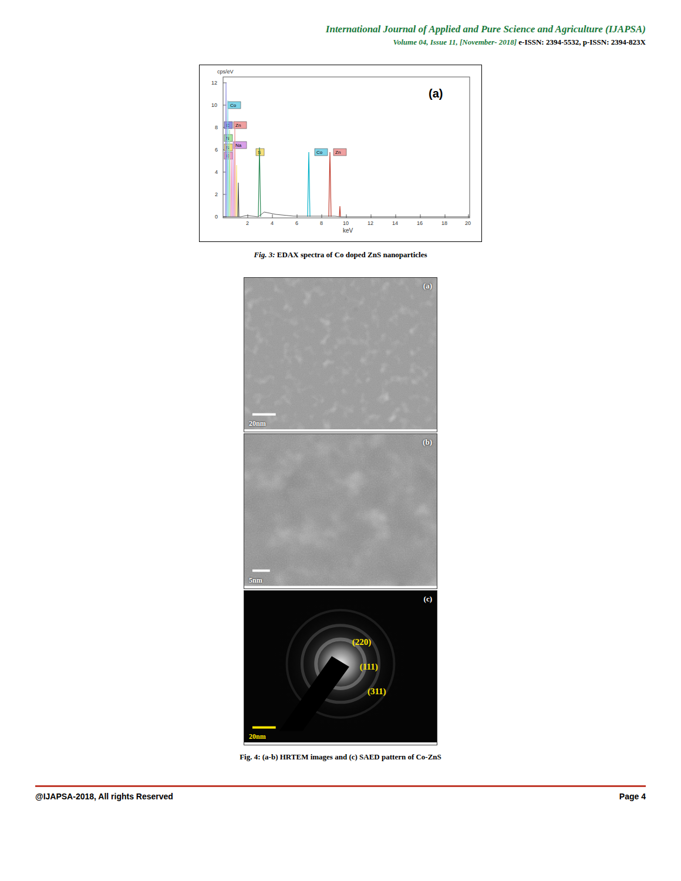International Journal of Applied and Pure Science and Agriculture (IJAPSA)
Volume 04, Issue 11, [November- 2018] e-ISSN: 2394-5532, p-ISSN: 2394-823X
cps/eV 12 10 8 6 4 2 0 2 4 6 8 10 12 14 16 18 20 keV (a) Co C Zn N S Na O S Co Zn
Fig. 3: EDAX spectra of Co doped ZnS nanoparticles
(a) 20nm
(b) 5nm
(c) (220) (111) (311) 20nm
Fig. 4: (a-b) HRTEM images and (c) SAED pattern of Co-ZnS
@IJAPSA-2018, All rights Reserved Page 4